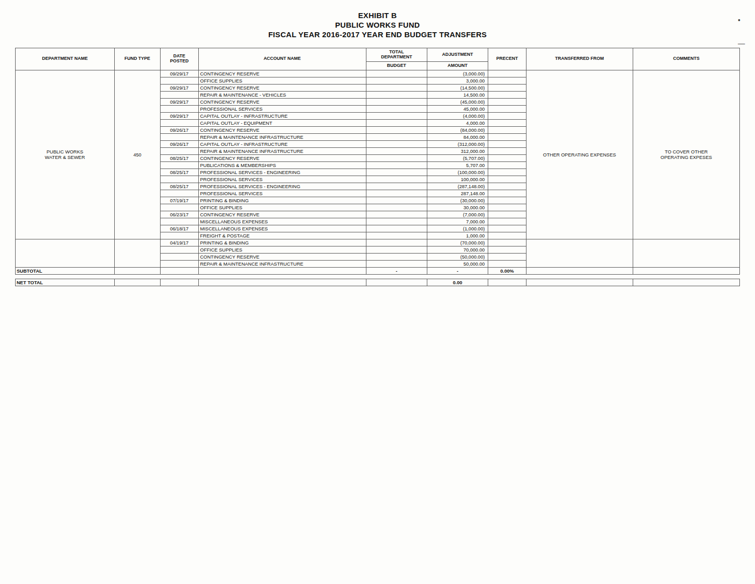• —
EXHIBIT B
PUBLIC WORKS FUND
FISCAL YEAR 2016-2017 YEAR END BUDGET TRANSFERS
| DEPARTMENT NAME | FUND TYPE | DATE POSTED | ACCOUNT NAME | TOTAL DEPARTMENT | ADJUSTMENT | PRECENT | TRANSFERRED FROM | COMMENTS |
| --- | --- | --- | --- | --- | --- | --- | --- | --- |
| BUDGET | AMOUNT |
| PUBLIC WORKS WATER & SEWER | 450 | 09/29/17 | CONTINGENCY RESERVE | | (3,000.00) | | OTHER OPERATING EXPENSES | TO COVER OTHER OPERATING EXPESES |
| | OFFICE SUPPLIES | | 3,000.00 | |
| 09/29/17 | CONTINGENCY RESERVE | | (14,500.00) | |
| | REPAIR & MAINTENANCE - VEHICLES | | 14,500.00 | |
| 09/29/17 | CONTINGENCY RESERVE | | (45,000.00) | |
| | PROFESSIONAL SERVICES | | 45,000.00 | |
| 09/29/17 | CAPITAL OUTLAY - INFRASTRUCTURE | | (4,000.00) | |
| | CAPITAL OUTLAY - EQUIPMENT | | 4,000.00 | |
| 09/26/17 | CONTINGENCY RESERVE | | (84,000.00) | |
| | REPAIR & MAINTENANCE INFRASTRUCTURE | | 84,000.00 | |
| 09/26/17 | CAPITAL OUTLAY - INFRASTRUCTURE | | (312,000.00) | |
| | REPAIR & MAINTENANCE INFRASTRUCTURE | | 312,000.00 | |
| 08/25/17 | CONTINGENCY RESERVE | | (5,707.00) | |
| | PUBLICATIONS & MEMBERSHIPS | | 5,707.00 | |
| 08/25/17 | PROFESSIONAL SERVICES - ENGINEERING | | (100,000.00) | |
| | PROFESSIONAL SERVICES | | 100,000.00 | |
| 08/25/17 | PROFESSIONAL SERVICES - ENGINEERING | | (287,148.00) | |
| | PROFESSIONAL SERVICES | | 287,148.00 | |
| 07/19/17 | PRINTING & BINDING | | (30,000.00) | |
| | OFFICE SUPPLIES | | 30,000.00 | |
| 06/23/17 | CONTINGENCY RESERVE | | (7,000.00) | |
| | MISCELLANEOUS EXPENSES | | 7,000.00 | |
| 06/18/17 | MISCELLANEOUS EXPENSES | | (1,000.00) | |
| | FREIGHT & POSTAGE | | 1,000.00 | |
| | | 04/19/17 | PRINTING & BINDING | | (70,000.00) | | | |
| | | | OFFICE SUPPLIES | | 70,000.00 | | | |
| | | | CONTINGENCY RESERVE | | (50,000.00) | | | |
| | | | REPAIR & MAINTENANCE INFRASTRUCTURE | | 50,000.00 | | | |
| SUBTOTAL | | | | - | - | 0.00% | | |
| NET TOTAL | | | | | 0.00 | | | |